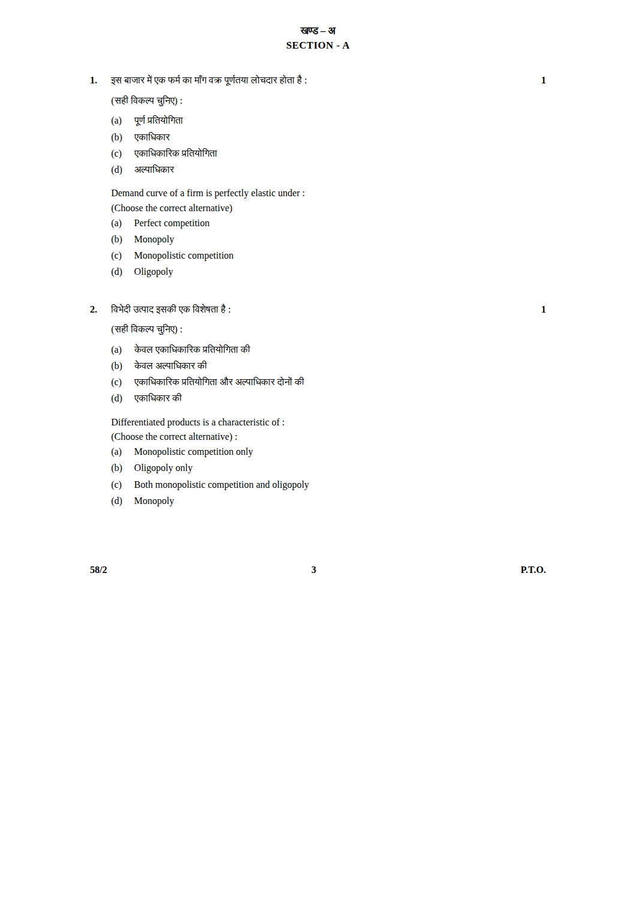खण्ड – अ SECTION - A
1
1.
इस बाजार में एक फर्म का माँग वक्र पूर्णतया लोचदार होता है :
(सही विकल्प चुनिए) :
(a) पूर्ण प्रतियोगिता
(b) एकाधिकार
(c) एकाधिकारिक प्रतियोगिता
(d) अल्पाधिकार
Demand curve of a firm is perfectly elastic under :
(Choose the correct alternative)
(a) Perfect competition
(b) Monopoly
(c) Monopolistic competition
(d) Oligopoly
1
2.
विभेदी उत्पाद इसकी एक विशेषता है :
(सही विकल्प चुनिए) :
(a) केवल एकाधिकारिक प्रतियोगिता की
(b) केवल अल्पाधिकार की
(c) एकाधिकारिक प्रतियोगिता और अल्पाधिकार दोनों की
(d) एकाधिकार की
Differentiated products is a characteristic of :
(Choose the correct alternative) :
(a) Monopolistic competition only
(b) Oligopoly only
(c) Both monopolistic competition and oligopoly
(d) Monopoly
58/2 3 P.T.O.